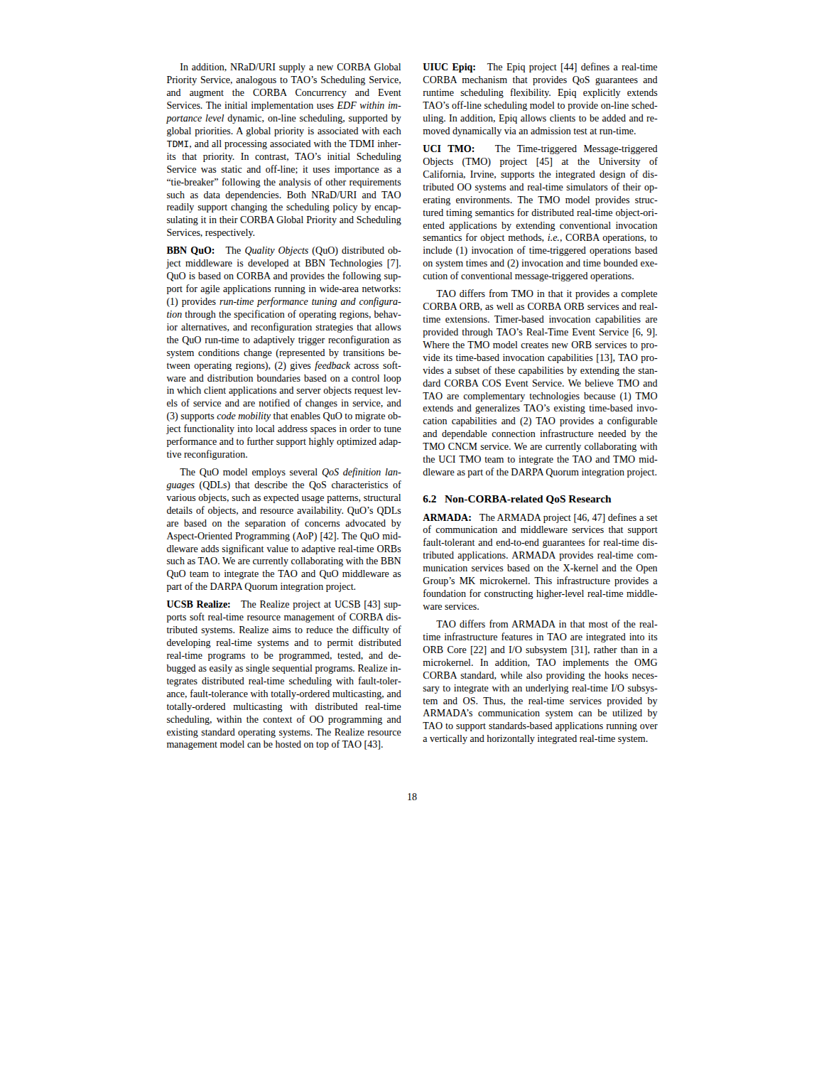In addition, NRaD/URI supply a new CORBA Global Priority Service, analogous to TAO’s Scheduling Service, and augment the CORBA Concurrency and Event Services. The initial implementation uses EDF within importance level dynamic, on-line scheduling, supported by global priorities. A global priority is associated with each TDMI, and all processing associated with the TDMI inherits that priority. In contrast, TAO’s initial Scheduling Service was static and off-line; it uses importance as a “tie-breaker” following the analysis of other requirements such as data dependencies. Both NRaD/URI and TAO readily support changing the scheduling policy by encapsulating it in their CORBA Global Priority and Scheduling Services, respectively.
BBN QuO: The Quality Objects (QuO) distributed object middleware is developed at BBN Technologies [7]. QuO is based on CORBA and provides the following support for agile applications running in wide-area networks: (1) provides run-time performance tuning and configuration through the specification of operating regions, behavior alternatives, and reconfiguration strategies that allows the QuO run-time to adaptively trigger reconfiguration as system conditions change (represented by transitions between operating regions), (2) gives feedback across software and distribution boundaries based on a control loop in which client applications and server objects request levels of service and are notified of changes in service, and (3) supports code mobility that enables QuO to migrate object functionality into local address spaces in order to tune performance and to further support highly optimized adaptive reconfiguration.
The QuO model employs several QoS definition languages (QDLs) that describe the QoS characteristics of various objects, such as expected usage patterns, structural details of objects, and resource availability. QuO’s QDLs are based on the separation of concerns advocated by Aspect-Oriented Programming (AoP) [42]. The QuO middleware adds significant value to adaptive real-time ORBs such as TAO. We are currently collaborating with the BBN QuO team to integrate the TAO and QuO middleware as part of the DARPA Quorum integration project.
UCSB Realize: The Realize project at UCSB [43] supports soft real-time resource management of CORBA distributed systems. Realize aims to reduce the difficulty of developing real-time systems and to permit distributed real-time programs to be programmed, tested, and debugged as easily as single sequential programs. Realize integrates distributed real-time scheduling with fault-tolerance, fault-tolerance with totally-ordered multicasting, and totally-ordered multicasting with distributed real-time scheduling, within the context of OO programming and existing standard operating systems. The Realize resource management model can be hosted on top of TAO [43].
UIUC Epiq: The Epiq project [44] defines a real-time CORBA mechanism that provides QoS guarantees and runtime scheduling flexibility. Epiq explicitly extends TAO’s off-line scheduling model to provide on-line scheduling. In addition, Epiq allows clients to be added and removed dynamically via an admission test at run-time.
UCI TMO: The Time-triggered Message-triggered Objects (TMO) project [45] at the University of California, Irvine, supports the integrated design of distributed OO systems and real-time simulators of their operating environments. The TMO model provides structured timing semantics for distributed real-time object-oriented applications by extending conventional invocation semantics for object methods, i.e., CORBA operations, to include (1) invocation of time-triggered operations based on system times and (2) invocation and time bounded execution of conventional message-triggered operations.
TAO differs from TMO in that it provides a complete CORBA ORB, as well as CORBA ORB services and real-time extensions. Timer-based invocation capabilities are provided through TAO’s Real-Time Event Service [6, 9]. Where the TMO model creates new ORB services to provide its time-based invocation capabilities [13], TAO provides a subset of these capabilities by extending the standard CORBA COS Event Service. We believe TMO and TAO are complementary technologies because (1) TMO extends and generalizes TAO’s existing time-based invocation capabilities and (2) TAO provides a configurable and dependable connection infrastructure needed by the TMO CNCM service. We are currently collaborating with the UCI TMO team to integrate the TAO and TMO middleware as part of the DARPA Quorum integration project.
6.2 Non-CORBA-related QoS Research
ARMADA: The ARMADA project [46, 47] defines a set of communication and middleware services that support fault-tolerant and end-to-end guarantees for real-time distributed applications. ARMADA provides real-time communication services based on the X-kernel and the Open Group’s MK microkernel. This infrastructure provides a foundation for constructing higher-level real-time middleware services.
TAO differs from ARMADA in that most of the real-time infrastructure features in TAO are integrated into its ORB Core [22] and I/O subsystem [31], rather than in a microkernel. In addition, TAO implements the OMG CORBA standard, while also providing the hooks necessary to integrate with an underlying real-time I/O subsystem and OS. Thus, the real-time services provided by ARMADA’s communication system can be utilized by TAO to support standards-based applications running over a vertically and horizontally integrated real-time system.
18